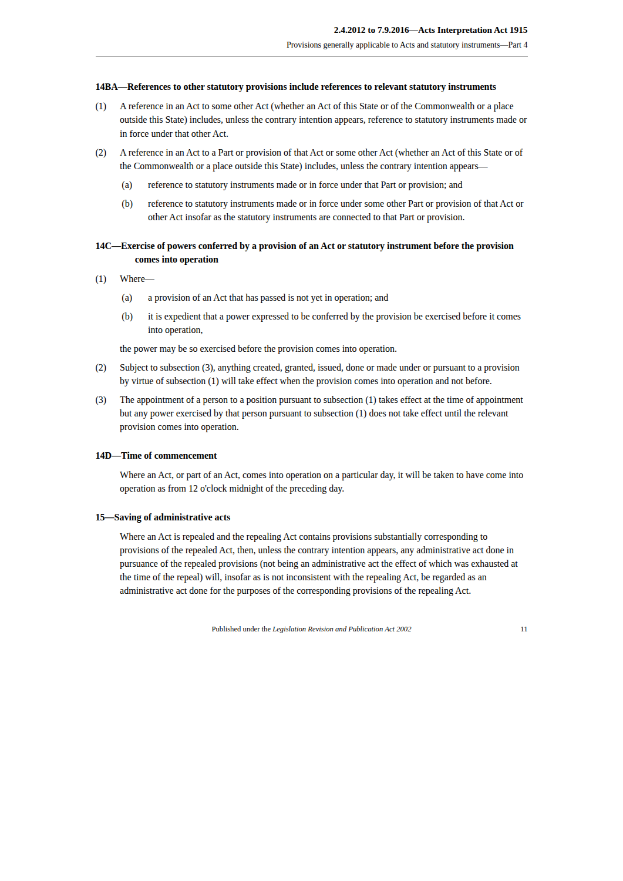2.4.2012 to 7.9.2016—Acts Interpretation Act 1915
Provisions generally applicable to Acts and statutory instruments—Part 4
14BA—References to other statutory provisions include references to relevant statutory instruments
(1) A reference in an Act to some other Act (whether an Act of this State or of the Commonwealth or a place outside this State) includes, unless the contrary intention appears, reference to statutory instruments made or in force under that other Act.
(2) A reference in an Act to a Part or provision of that Act or some other Act (whether an Act of this State or of the Commonwealth or a place outside this State) includes, unless the contrary intention appears—
(a) reference to statutory instruments made or in force under that Part or provision; and
(b) reference to statutory instruments made or in force under some other Part or provision of that Act or other Act insofar as the statutory instruments are connected to that Part or provision.
14C—Exercise of powers conferred by a provision of an Act or statutory instrument before the provision comes into operation
(1) Where—
(a) a provision of an Act that has passed is not yet in operation; and
(b) it is expedient that a power expressed to be conferred by the provision be exercised before it comes into operation,
the power may be so exercised before the provision comes into operation.
(2) Subject to subsection (3), anything created, granted, issued, done or made under or pursuant to a provision by virtue of subsection (1) will take effect when the provision comes into operation and not before.
(3) The appointment of a person to a position pursuant to subsection (1) takes effect at the time of appointment but any power exercised by that person pursuant to subsection (1) does not take effect until the relevant provision comes into operation.
14D—Time of commencement
Where an Act, or part of an Act, comes into operation on a particular day, it will be taken to have come into operation as from 12 o'clock midnight of the preceding day.
15—Saving of administrative acts
Where an Act is repealed and the repealing Act contains provisions substantially corresponding to provisions of the repealed Act, then, unless the contrary intention appears, any administrative act done in pursuance of the repealed provisions (not being an administrative act the effect of which was exhausted at the time of the repeal) will, insofar as is not inconsistent with the repealing Act, be regarded as an administrative act done for the purposes of the corresponding provisions of the repealing Act.
Published under the Legislation Revision and Publication Act 2002
11